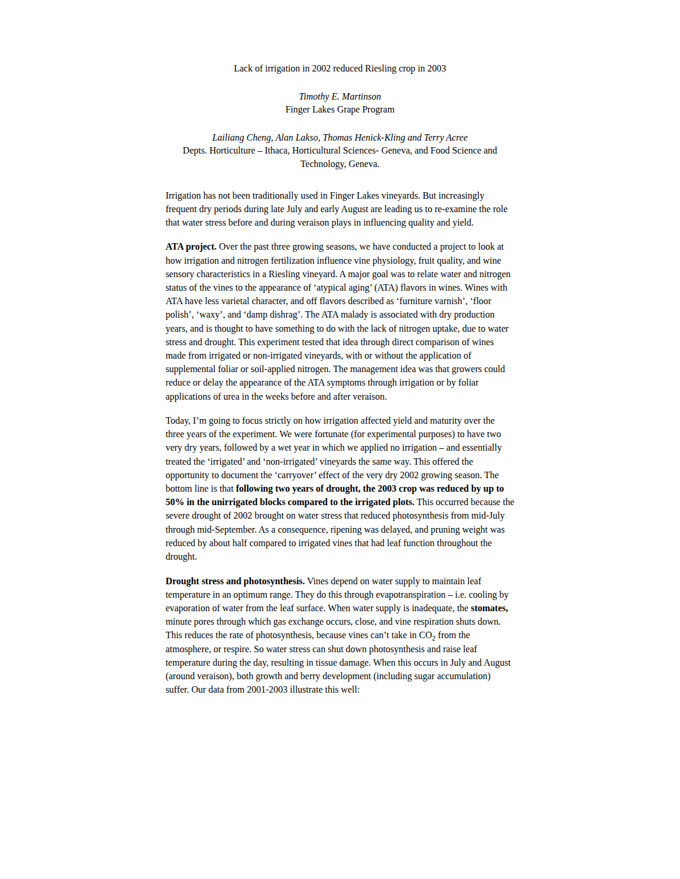Lack of irrigation in 2002 reduced Riesling crop in 2003
Timothy E. Martinson Finger Lakes Grape Program
Lailiang Cheng, Alan Lakso, Thomas Henick-Kling and Terry Acree Depts. Horticulture – Ithaca, Horticultural Sciences- Geneva, and Food Science and Technology, Geneva.
Irrigation has not been traditionally used in Finger Lakes vineyards. But increasingly frequent dry periods during late July and early August are leading us to re-examine the role that water stress before and during veraison plays in influencing quality and yield.
ATA project. Over the past three growing seasons, we have conducted a project to look at how irrigation and nitrogen fertilization influence vine physiology, fruit quality, and wine sensory characteristics in a Riesling vineyard. A major goal was to relate water and nitrogen status of the vines to the appearance of ‘atypical aging’ (ATA) flavors in wines. Wines with ATA have less varietal character, and off flavors described as ‘furniture varnish’, ‘floor polish’, ‘waxy’, and ‘damp dishrag’. The ATA malady is associated with dry production years, and is thought to have something to do with the lack of nitrogen uptake, due to water stress and drought. This experiment tested that idea through direct comparison of wines made from irrigated or non-irrigated vineyards, with or without the application of supplemental foliar or soil-applied nitrogen. The management idea was that growers could reduce or delay the appearance of the ATA symptoms through irrigation or by foliar applications of urea in the weeks before and after veraison.
Today, I’m going to focus strictly on how irrigation affected yield and maturity over the three years of the experiment. We were fortunate (for experimental purposes) to have two very dry years, followed by a wet year in which we applied no irrigation – and essentially treated the ‘irrigated’ and ‘non-irrigated’ vineyards the same way. This offered the opportunity to document the ‘carryover’ effect of the very dry 2002 growing season. The bottom line is that following two years of drought, the 2003 crop was reduced by up to 50% in the unirrigated blocks compared to the irrigated plots. This occurred because the severe drought of 2002 brought on water stress that reduced photosynthesis from mid-July through mid-September. As a consequence, ripening was delayed, and pruning weight was reduced by about half compared to irrigated vines that had leaf function throughout the drought.
Drought stress and photosynthesis. Vines depend on water supply to maintain leaf temperature in an optimum range. They do this through evapotranspiration – i.e. cooling by evaporation of water from the leaf surface. When water supply is inadequate, the stomates, minute pores through which gas exchange occurs, close, and vine respiration shuts down. This reduces the rate of photosynthesis, because vines can’t take in CO2 from the atmosphere, or respire. So water stress can shut down photosynthesis and raise leaf temperature during the day, resulting in tissue damage. When this occurs in July and August (around veraison), both growth and berry development (including sugar accumulation) suffer. Our data from 2001-2003 illustrate this well: